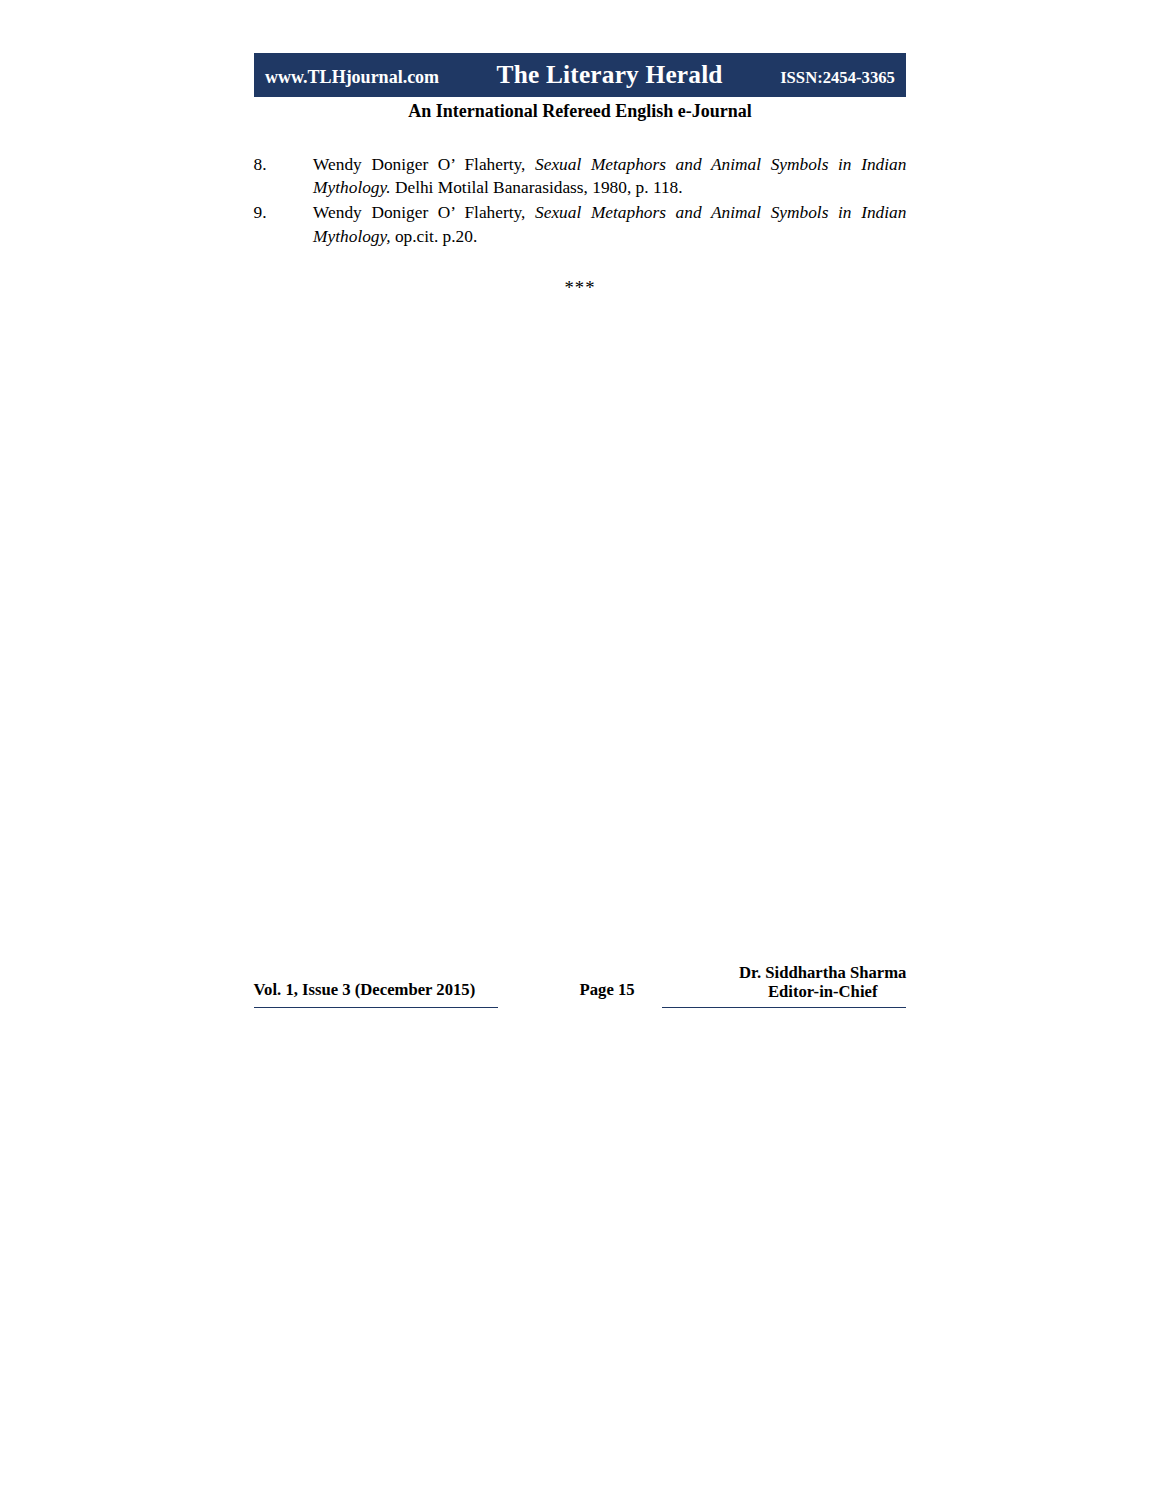www.TLHjournal.com
The Literary Herald
ISSN:2454-3365
An International Refereed English e-Journal
8. Wendy Doniger O’ Flaherty, Sexual Metaphors and Animal Symbols in Indian Mythology. Delhi Motilal Banarasidass, 1980, p. 118.
9. Wendy Doniger O’ Flaherty, Sexual Metaphors and Animal Symbols in Indian Mythology, op.cit. p.20.
***
Vol. 1, Issue 3 (December 2015)
Page 15
Dr. Siddhartha Sharma
Editor-in-Chief